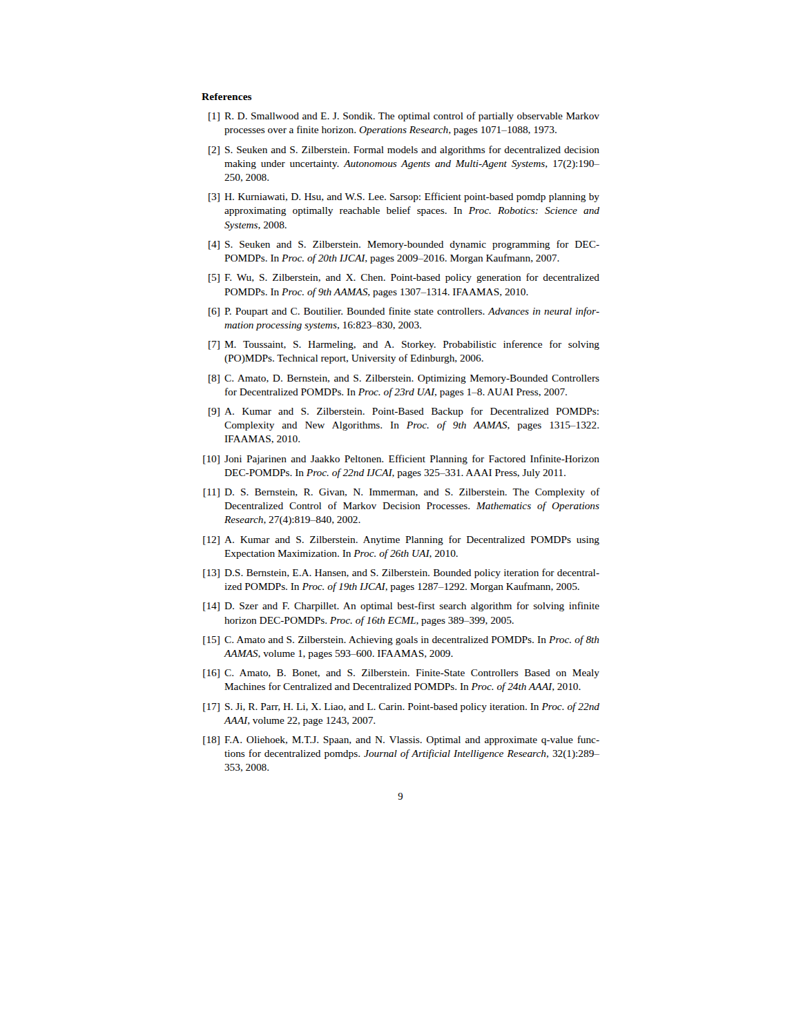References
[1] R. D. Smallwood and E. J. Sondik. The optimal control of partially observable Markov processes over a finite horizon. Operations Research, pages 1071–1088, 1973.
[2] S. Seuken and S. Zilberstein. Formal models and algorithms for decentralized decision making under uncertainty. Autonomous Agents and Multi-Agent Systems, 17(2):190–250, 2008.
[3] H. Kurniawati, D. Hsu, and W.S. Lee. Sarsop: Efficient point-based pomdp planning by approximating optimally reachable belief spaces. In Proc. Robotics: Science and Systems, 2008.
[4] S. Seuken and S. Zilberstein. Memory-bounded dynamic programming for DEC-POMDPs. In Proc. of 20th IJCAI, pages 2009–2016. Morgan Kaufmann, 2007.
[5] F. Wu, S. Zilberstein, and X. Chen. Point-based policy generation for decentralized POMDPs. In Proc. of 9th AAMAS, pages 1307–1314. IFAAMAS, 2010.
[6] P. Poupart and C. Boutilier. Bounded finite state controllers. Advances in neural information processing systems, 16:823–830, 2003.
[7] M. Toussaint, S. Harmeling, and A. Storkey. Probabilistic inference for solving (PO)MDPs. Technical report, University of Edinburgh, 2006.
[8] C. Amato, D. Bernstein, and S. Zilberstein. Optimizing Memory-Bounded Controllers for Decentralized POMDPs. In Proc. of 23rd UAI, pages 1–8. AUAI Press, 2007.
[9] A. Kumar and S. Zilberstein. Point-Based Backup for Decentralized POMDPs: Complexity and New Algorithms. In Proc. of 9th AAMAS, pages 1315–1322. IFAAMAS, 2010.
[10] Joni Pajarinen and Jaakko Peltonen. Efficient Planning for Factored Infinite-Horizon DEC-POMDPs. In Proc. of 22nd IJCAI, pages 325–331. AAAI Press, July 2011.
[11] D. S. Bernstein, R. Givan, N. Immerman, and S. Zilberstein. The Complexity of Decentralized Control of Markov Decision Processes. Mathematics of Operations Research, 27(4):819–840, 2002.
[12] A. Kumar and S. Zilberstein. Anytime Planning for Decentralized POMDPs using Expectation Maximization. In Proc. of 26th UAI, 2010.
[13] D.S. Bernstein, E.A. Hansen, and S. Zilberstein. Bounded policy iteration for decentralized POMDPs. In Proc. of 19th IJCAI, pages 1287–1292. Morgan Kaufmann, 2005.
[14] D. Szer and F. Charpillet. An optimal best-first search algorithm for solving infinite horizon DEC-POMDPs. Proc. of 16th ECML, pages 389–399, 2005.
[15] C. Amato and S. Zilberstein. Achieving goals in decentralized POMDPs. In Proc. of 8th AAMAS, volume 1, pages 593–600. IFAAMAS, 2009.
[16] C. Amato, B. Bonet, and S. Zilberstein. Finite-State Controllers Based on Mealy Machines for Centralized and Decentralized POMDPs. In Proc. of 24th AAAI, 2010.
[17] S. Ji, R. Parr, H. Li, X. Liao, and L. Carin. Point-based policy iteration. In Proc. of 22nd AAAI, volume 22, page 1243, 2007.
[18] F.A. Oliehoek, M.T.J. Spaan, and N. Vlassis. Optimal and approximate q-value functions for decentralized pomdps. Journal of Artificial Intelligence Research, 32(1):289–353, 2008.
9